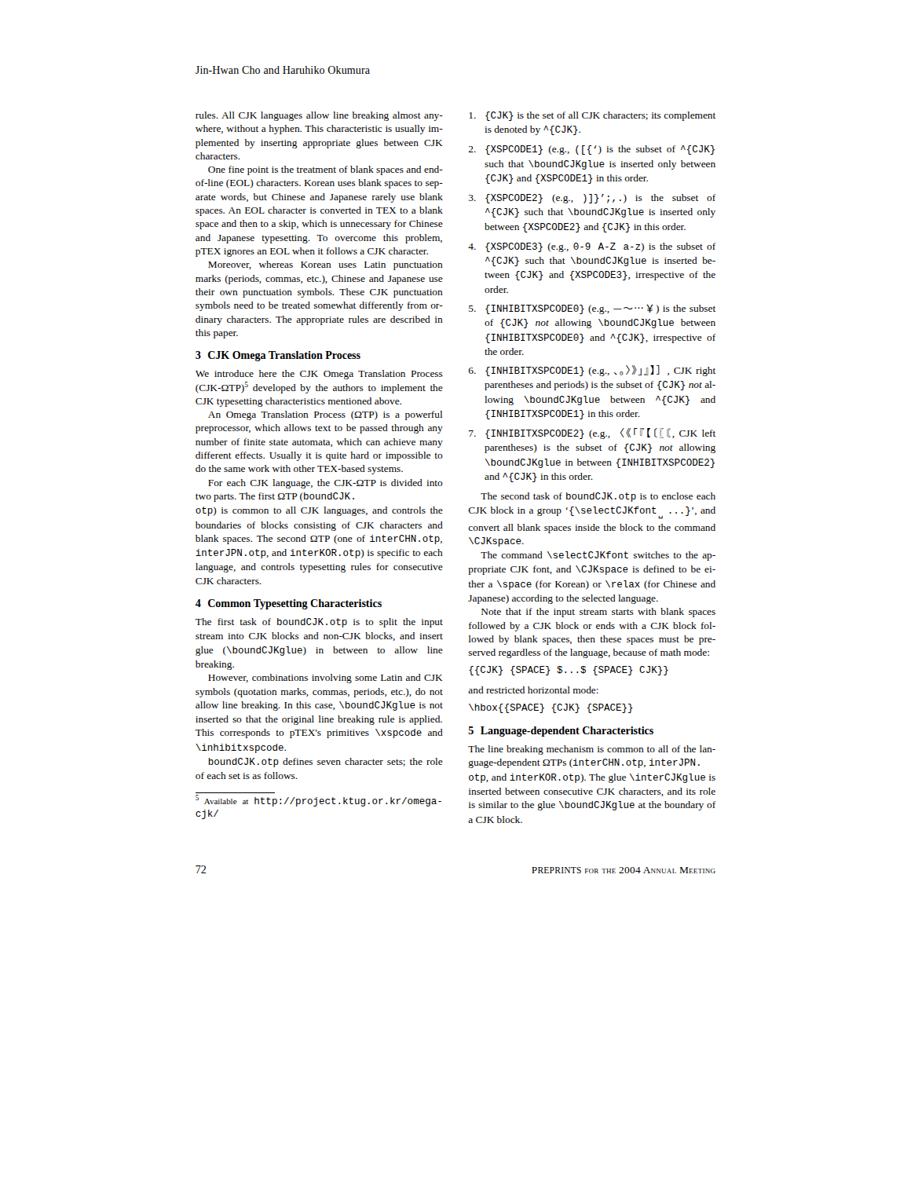Jin-Hwan Cho and Haruhiko Okumura
rules. All CJK languages allow line breaking almost anywhere, without a hyphen. This characteristic is usually implemented by inserting appropriate glues between CJK characters.
One fine point is the treatment of blank spaces and end-of-line (EOL) characters. Korean uses blank spaces to separate words, but Chinese and Japanese rarely use blank spaces. An EOL character is converted in TEX to a blank space and then to a skip, which is unnecessary for Chinese and Japanese typesetting. To overcome this problem, pTEX ignores an EOL when it follows a CJK character.
Moreover, whereas Korean uses Latin punctuation marks (periods, commas, etc.), Chinese and Japanese use their own punctuation symbols. These CJK punctuation symbols need to be treated somewhat differently from ordinary characters. The appropriate rules are described in this paper.
3 CJK Omega Translation Process
We introduce here the CJK Omega Translation Process (CJK-ΩTP)5 developed by the authors to implement the CJK typesetting characteristics mentioned above.
An Omega Translation Process (ΩTP) is a powerful preprocessor, which allows text to be passed through any number of finite state automata, which can achieve many different effects. Usually it is quite hard or impossible to do the same work with other TEX-based systems.
For each CJK language, the CJK-ΩTP is divided into two parts. The first ΩTP (boundCJK.
otp) is common to all CJK languages, and controls the boundaries of blocks consisting of CJK characters and blank spaces. The second ΩTP (one of interCHN.otp, interJPN.otp, and interKOR.otp) is specific to each language, and controls typesetting rules for consecutive CJK characters.
4 Common Typesetting Characteristics
The first task of boundCJK.otp is to split the input stream into CJK blocks and non-CJK blocks, and insert glue (\boundCJKglue) in between to allow line breaking.
However, combinations involving some Latin and CJK symbols (quotation marks, commas, periods, etc.), do not allow line breaking. In this case, \boundCJKglue is not inserted so that the original line breaking rule is applied. This corresponds to pTEX's primitives \xspcode and \inhibitxspcode.
boundCJK.otp defines seven character sets; the role of each set is as follows.
5 Available at http://project.ktug.or.kr/omega-cjk/
{CJK} is the set of all CJK characters; its complement is denoted by ^{CJK}.
{XSPCODE1} (e.g., ([{‘) is the subset of ^{CJK} such that \boundCJKglue is inserted only between {CJK} and {XSPCODE1} in this order.
{XSPCODE2} (e.g., )]}’;,.) is the subset of ^{CJK} such that \boundCJKglue is inserted only between {XSPCODE2} and {CJK} in this order.
{XSPCODE3} (e.g., 0-9 A-Z a-z) is the subset of ^{CJK} such that \boundCJKglue is inserted between {CJK} and {XSPCODE3}, irrespective of the order.
{INHIBITXSPCODE0} (e.g., —〜…￥) is the subset of {CJK} not allowing \boundCJKglue between {INHIBITXSPCODE0} and ^{CJK}, irrespective of the order.
{INHIBITXSPCODE1} (e.g., 、。〉》」』】］, CJK right parentheses and periods) is the subset of {CJK} not allowing \boundCJKglue between ^{CJK} and {INHIBITXSPCODE1} in this order.
{INHIBITXSPCODE2} (e.g., 〈《「『【〔〖〘, CJK left parentheses) is the subset of {CJK} not allowing \boundCJKglue in between {INHIBITXSPCODE2} and ^{CJK} in this order.
The second task of boundCJK.otp is to enclose each CJK block in a group ‘{\selectCJKfont␣ ...}’, and convert all blank spaces inside the block to the command \CJKspace.
The command \selectCJKfont switches to the appropriate CJK font, and \CJKspace is defined to be either a \space (for Korean) or \relax (for Chinese and Japanese) according to the selected language.
Note that if the input stream starts with blank spaces followed by a CJK block or ends with a CJK block followed by blank spaces, then these spaces must be preserved regardless of the language, because of math mode:
{{CJK} {SPACE} $...$ {SPACE} CJK}}
and restricted horizontal mode:
\hbox{{SPACE} {CJK} {SPACE}}
5 Language-dependent Characteristics
The line breaking mechanism is common to all of the language-dependent ΩTPs (interCHN.otp, interJPN.
otp, and interKOR.otp). The glue \interCJKglue is inserted between consecutive CJK characters, and its role is similar to the glue \boundCJKglue at the boundary of a CJK block.
72
PREPRINTS for the 2004 Annual Meeting